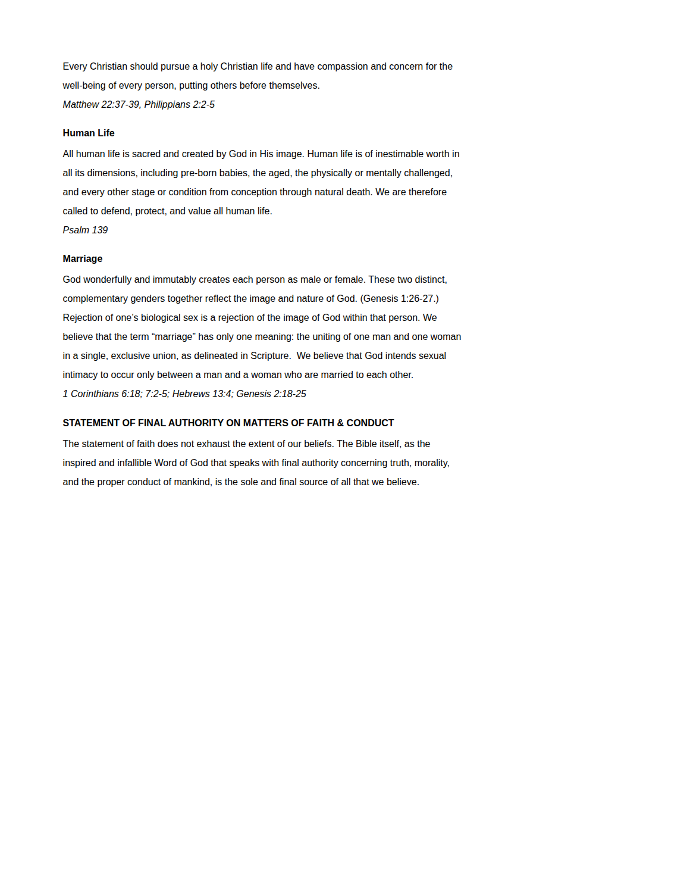Every Christian should pursue a holy Christian life and have compassion and concern for the well-being of every person, putting others before themselves.
Matthew 22:37-39, Philippians 2:2-5
Human Life
All human life is sacred and created by God in His image. Human life is of inestimable worth in all its dimensions, including pre-born babies, the aged, the physically or mentally challenged, and every other stage or condition from conception through natural death. We are therefore called to defend, protect, and value all human life.
Psalm 139
Marriage
God wonderfully and immutably creates each person as male or female. These two distinct, complementary genders together reflect the image and nature of God. (Genesis 1:26-27.) Rejection of one’s biological sex is a rejection of the image of God within that person. We believe that the term “marriage” has only one meaning: the uniting of one man and one woman in a single, exclusive union, as delineated in Scripture. We believe that God intends sexual intimacy to occur only between a man and a woman who are married to each other.
1 Corinthians 6:18; 7:2-5; Hebrews 13:4; Genesis 2:18-25
STATEMENT OF FINAL AUTHORITY ON MATTERS OF FAITH & CONDUCT
The statement of faith does not exhaust the extent of our beliefs. The Bible itself, as the inspired and infallible Word of God that speaks with final authority concerning truth, morality, and the proper conduct of mankind, is the sole and final source of all that we believe.